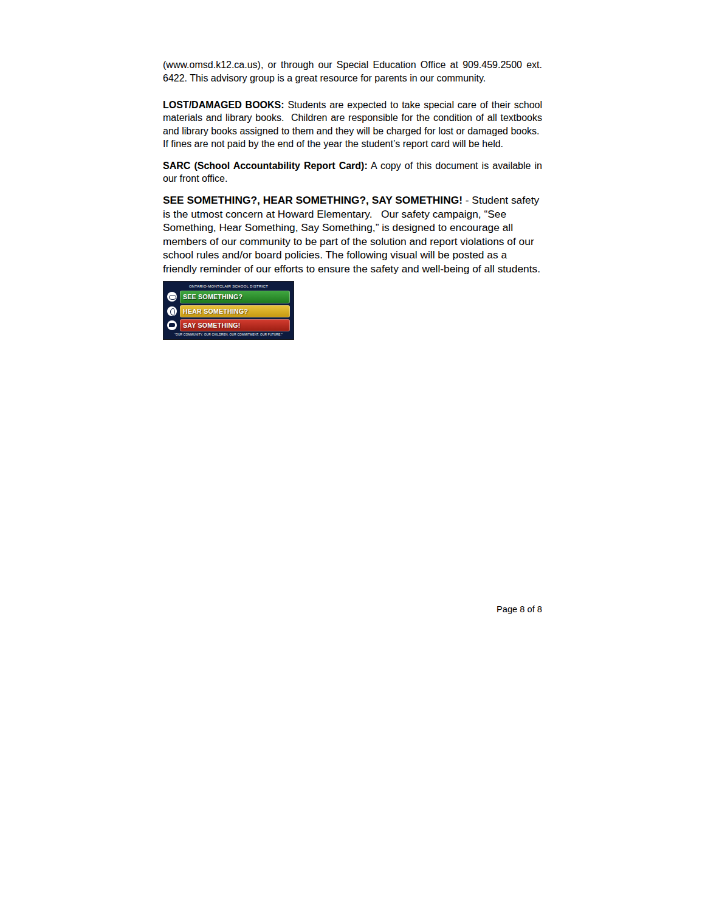(www.omsd.k12.ca.us), or through our Special Education Office at 909.459.2500 ext. 6422. This advisory group is a great resource for parents in our community.
LOST/DAMAGED BOOKS: Students are expected to take special care of their school materials and library books. Children are responsible for the condition of all textbooks and library books assigned to them and they will be charged for lost or damaged books. If fines are not paid by the end of the year the student’s report card will be held.
SARC (School Accountability Report Card): A copy of this document is available in our front office.
SEE SOMETHING?, HEAR SOMETHING?, SAY SOMETHING! - Student safety is the utmost concern at Howard Elementary. Our safety campaign, “See Something, Hear Something, Say Something,” is designed to encourage all members of our community to be part of the solution and report violations of our school rules and/or board policies. The following visual will be posted as a friendly reminder of our efforts to ensure the safety and well-being of all students.
Ontario-Montclair School District
SEE SOMETHING?
HEAR SOMETHING?
SAY SOMETHING!
“Our Community. Our Children. Our Commitment. Our Future.”
Page 8 of 8